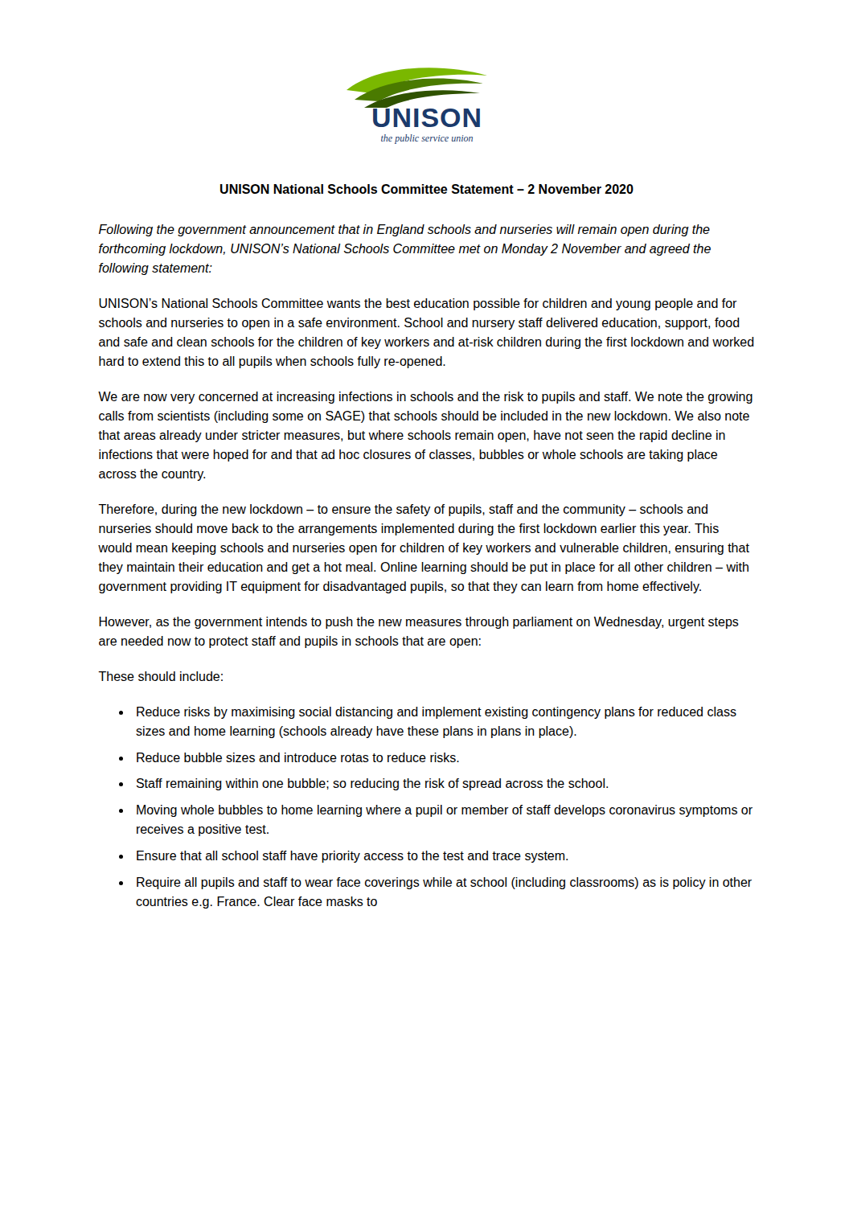UNISON the public service union
UNISON National Schools Committee Statement – 2 November 2020
Following the government announcement that in England schools and nurseries will remain open during the forthcoming lockdown, UNISON’s National Schools Committee met on Monday 2 November and agreed the following statement:
UNISON’s National Schools Committee wants the best education possible for children and young people and for schools and nurseries to open in a safe environment. School and nursery staff delivered education, support, food and safe and clean schools for the children of key workers and at-risk children during the first lockdown and worked hard to extend this to all pupils when schools fully re-opened.
We are now very concerned at increasing infections in schools and the risk to pupils and staff. We note the growing calls from scientists (including some on SAGE) that schools should be included in the new lockdown. We also note that areas already under stricter measures, but where schools remain open, have not seen the rapid decline in infections that were hoped for and that ad hoc closures of classes, bubbles or whole schools are taking place across the country.
Therefore, during the new lockdown – to ensure the safety of pupils, staff and the community – schools and nurseries should move back to the arrangements implemented during the first lockdown earlier this year. This would mean keeping schools and nurseries open for children of key workers and vulnerable children, ensuring that they maintain their education and get a hot meal. Online learning should be put in place for all other children – with government providing IT equipment for disadvantaged pupils, so that they can learn from home effectively.
However, as the government intends to push the new measures through parliament on Wednesday, urgent steps are needed now to protect staff and pupils in schools that are open:
These should include:
Reduce risks by maximising social distancing and implement existing contingency plans for reduced class sizes and home learning (schools already have these plans in plans in place).
Reduce bubble sizes and introduce rotas to reduce risks.
Staff remaining within one bubble; so reducing the risk of spread across the school.
Moving whole bubbles to home learning where a pupil or member of staff develops coronavirus symptoms or receives a positive test.
Ensure that all school staff have priority access to the test and trace system.
Require all pupils and staff to wear face coverings while at school (including classrooms) as is policy in other countries e.g. France. Clear face masks to